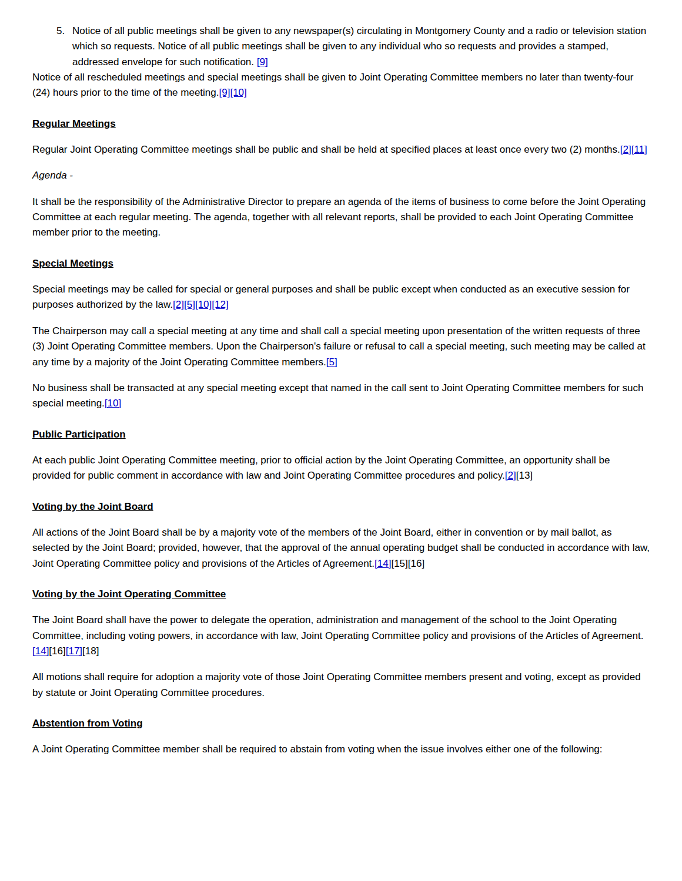Notice of all public meetings shall be given to any newspaper(s) circulating in Montgomery County and a radio or television station which so requests. Notice of all public meetings shall be given to any individual who so requests and provides a stamped, addressed envelope for such notification. [9]
Notice of all rescheduled meetings and special meetings shall be given to Joint Operating Committee members no later than twenty-four (24) hours prior to the time of the meeting.[9][10]
Regular Meetings
Regular Joint Operating Committee meetings shall be public and shall be held at specified places at least once every two (2) months.[2][11]
Agenda -
It shall be the responsibility of the Administrative Director to prepare an agenda of the items of business to come before the Joint Operating Committee at each regular meeting. The agenda, together with all relevant reports, shall be provided to each Joint Operating Committee member prior to the meeting.
Special Meetings
Special meetings may be called for special or general purposes and shall be public except when conducted as an executive session for purposes authorized by the law.[2][5][10][12]
The Chairperson may call a special meeting at any time and shall call a special meeting upon presentation of the written requests of three (3) Joint Operating Committee members. Upon the Chairperson's failure or refusal to call a special meeting, such meeting may be called at any time by a majority of the Joint Operating Committee members.[5]
No business shall be transacted at any special meeting except that named in the call sent to Joint Operating Committee members for such special meeting.[10]
Public Participation
At each public Joint Operating Committee meeting, prior to official action by the Joint Operating Committee, an opportunity shall be provided for public comment in accordance with law and Joint Operating Committee procedures and policy.[2][13]
Voting by the Joint Board
All actions of the Joint Board shall be by a majority vote of the members of the Joint Board, either in convention or by mail ballot, as selected by the Joint Board; provided, however, that the approval of the annual operating budget shall be conducted in accordance with law, Joint Operating Committee policy and provisions of the Articles of Agreement.[14][15][16]
Voting by the Joint Operating Committee
The Joint Board shall have the power to delegate the operation, administration and management of the school to the Joint Operating Committee, including voting powers, in accordance with law, Joint Operating Committee policy and provisions of the Articles of Agreement.[14][16][17][18]
All motions shall require for adoption a majority vote of those Joint Operating Committee members present and voting, except as provided by statute or Joint Operating Committee procedures.
Abstention from Voting
A Joint Operating Committee member shall be required to abstain from voting when the issue involves either one of the following: